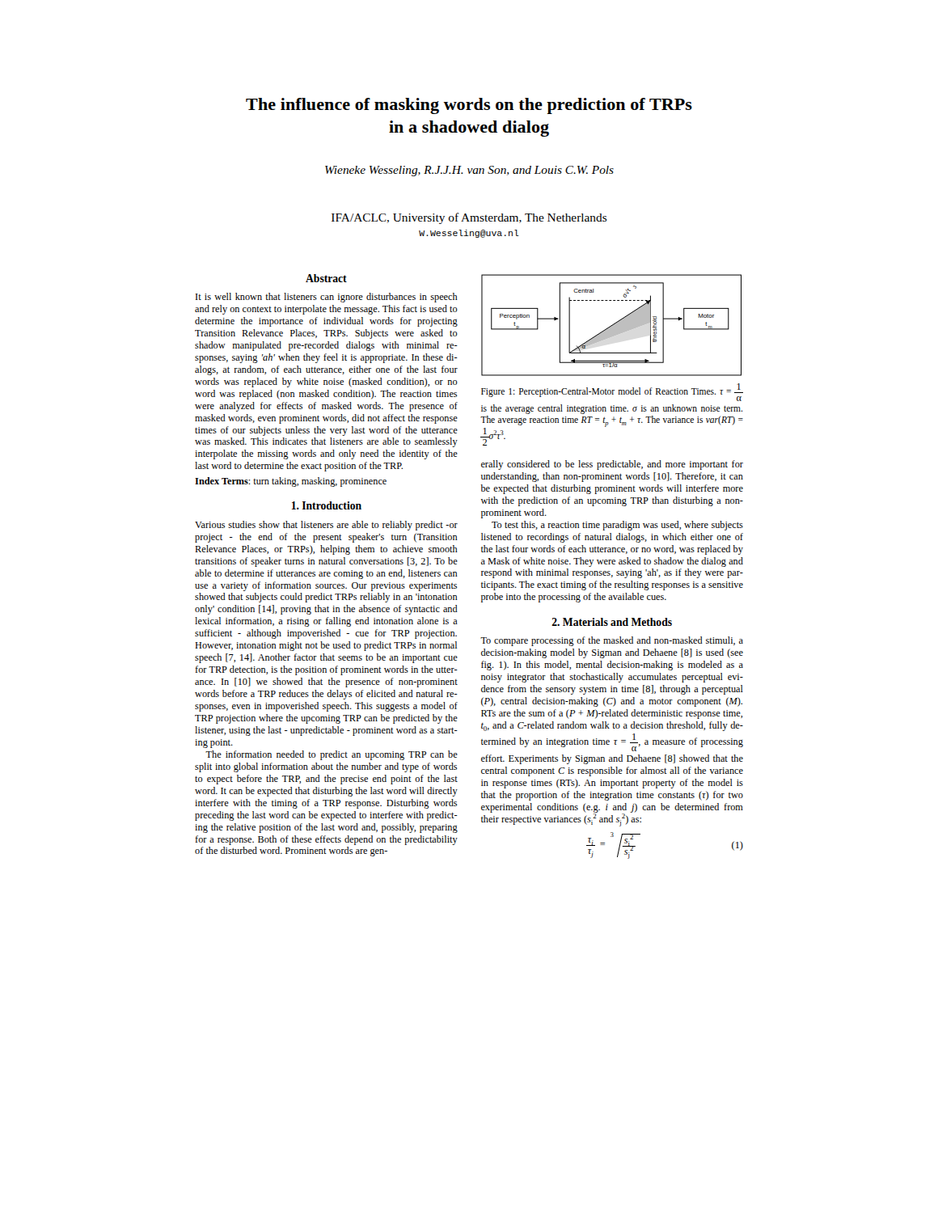The influence of masking words on the prediction of TRPs
in a shadowed dialog
Wieneke Wesseling, R.J.J.H. van Son, and Louis C.W. Pols
IFA/ACLC, University of Amsterdam, The Netherlands
W.Wesseling@uva.nl
Abstract
It is well known that listeners can ignore disturbances in speech and rely on context to interpolate the message. This fact is used to determine the importance of individual words for projecting Transition Relevance Places, TRPs. Subjects were asked to shadow manipulated pre-recorded dialogs with minimal responses, saying 'ah' when they feel it is appropriate. In these dialogs, at random, of each utterance, either one of the last four words was replaced by white noise (masked condition), or no word was replaced (non masked condition). The reaction times were analyzed for effects of masked words. The presence of masked words, even prominent words, did not affect the response times of our subjects unless the very last word of the utterance was masked. This indicates that listeners are able to seamlessly interpolate the missing words and only need the identity of the last word to determine the exact position of the TRP.
Index Terms: turn taking, masking, prominence
1. Introduction
Various studies show that listeners are able to reliably predict -or project - the end of the present speaker's turn (Transition Relevance Places, or TRPs), helping them to achieve smooth transitions of speaker turns in natural conversations [3, 2]. To be able to determine if utterances are coming to an end, listeners can use a variety of information sources. Our previous experiments showed that subjects could predict TRPs reliably in an 'intonation only' condition [14], proving that in the absence of syntactic and lexical information, a rising or falling end intonation alone is a sufficient - although impoverished - cue for TRP projection. However, intonation might not be used to predict TRPs in normal speech [7, 14]. Another factor that seems to be an important cue for TRP detection, is the position of prominent words in the utterance. In [10] we showed that the presence of non-prominent words before a TRP reduces the delays of elicited and natural responses, even in impoverished speech. This suggests a model of TRP projection where the upcoming TRP can be predicted by the listener, using the last - unpredictable - prominent word as a starting point.
The information needed to predict an upcoming TRP can be split into global information about the number and type of words to expect before the TRP, and the precise end point of the last word. It can be expected that disturbing the last word will directly interfere with the timing of a TRP response. Disturbing words preceding the last word can be expected to interfere with predicting the relative position of the last word and, possibly, preparing for a response. Both of these effects depend on the predictability of the disturbed word. Prominent words are gen-
Perception t p Central Motor t m threshold σ√τ 3 α τ=1/α
Figure 1: Perception-Central-Motor model of Reaction Times. τ = 1 α is the average central integration time. σ is an unknown noise term. The average reaction time RT = tp + tm + τ. The variance is var(RT) = 12 σ2τ3.
erally considered to be less predictable, and more important for understanding, than non-prominent words [10]. Therefore, it can be expected that disturbing prominent words will interfere more with the prediction of an upcoming TRP than disturbing a non-prominent word.
To test this, a reaction time paradigm was used, where subjects listened to recordings of natural dialogs, in which either one of the last four words of each utterance, or no word, was replaced by a Mask of white noise. They were asked to shadow the dialog and respond with minimal responses, saying 'ah', as if they were participants. The exact timing of the resulting responses is a sensitive probe into the processing of the available cues.
2. Materials and Methods
To compare processing of the masked and non-masked stimuli, a decision-making model by Sigman and Dehaene [8] is used (see fig. 1). In this model, mental decision-making is modeled as a noisy integrator that stochastically accumulates perceptual evidence from the sensory system in time [8], through a perceptual (P), central decision-making (C) and a motor component (M). RTs are the sum of a (P + M)-related deterministic response time, t0, and a C-related random walk to a decision threshold, fully determined by an integration time τ = 1 α, a measure of processing effort. Experiments by Sigman and Dehaene [8] showed that the central component C is responsible for almost all of the variance in response times (RTs). An important property of the model is that the proportion of the integration time constants (τ) for two experimental conditions (e.g. i and j) can be determined from their respective variances (si2 and sj2) as:
τi τj = si2 sj2 (1)